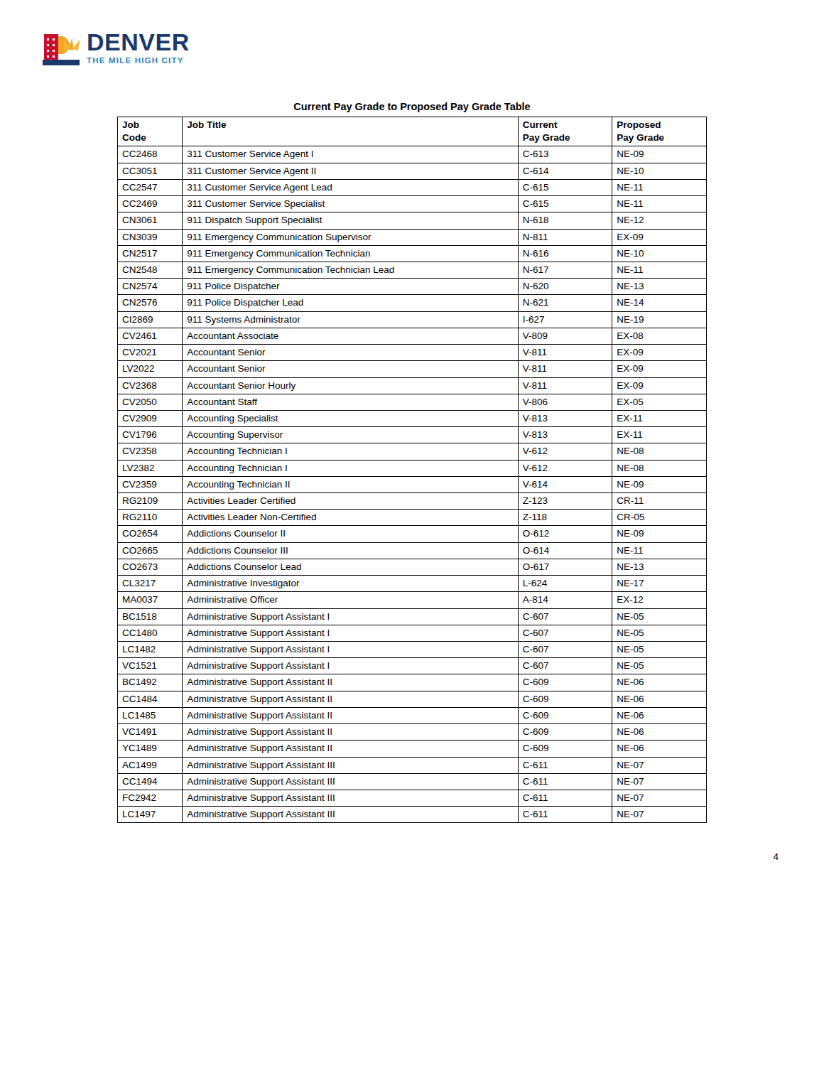DENVER
THE MILE HIGH CITY
Current Pay Grade to Proposed Pay Grade Table
| Job Code | Job Title | Current Pay Grade | Proposed Pay Grade |
| --- | --- | --- | --- |
| CC2468 | 311 Customer Service Agent I | C-613 | NE-09 |
| CC3051 | 311 Customer Service Agent II | C-614 | NE-10 |
| CC2547 | 311 Customer Service Agent Lead | C-615 | NE-11 |
| CC2469 | 311 Customer Service Specialist | C-615 | NE-11 |
| CN3061 | 911 Dispatch Support Specialist | N-618 | NE-12 |
| CN3039 | 911 Emergency Communication Supervisor | N-811 | EX-09 |
| CN2517 | 911 Emergency Communication Technician | N-616 | NE-10 |
| CN2548 | 911 Emergency Communication Technician Lead | N-617 | NE-11 |
| CN2574 | 911 Police Dispatcher | N-620 | NE-13 |
| CN2576 | 911 Police Dispatcher Lead | N-621 | NE-14 |
| CI2869 | 911 Systems Administrator | I-627 | NE-19 |
| CV2461 | Accountant Associate | V-809 | EX-08 |
| CV2021 | Accountant Senior | V-811 | EX-09 |
| LV2022 | Accountant Senior | V-811 | EX-09 |
| CV2368 | Accountant Senior Hourly | V-811 | EX-09 |
| CV2050 | Accountant Staff | V-806 | EX-05 |
| CV2909 | Accounting Specialist | V-813 | EX-11 |
| CV1796 | Accounting Supervisor | V-813 | EX-11 |
| CV2358 | Accounting Technician I | V-612 | NE-08 |
| LV2382 | Accounting Technician I | V-612 | NE-08 |
| CV2359 | Accounting Technician II | V-614 | NE-09 |
| RG2109 | Activities Leader Certified | Z-123 | CR-11 |
| RG2110 | Activities Leader Non-Certified | Z-118 | CR-05 |
| CO2654 | Addictions Counselor II | O-612 | NE-09 |
| CO2665 | Addictions Counselor III | O-614 | NE-11 |
| CO2673 | Addictions Counselor Lead | O-617 | NE-13 |
| CL3217 | Administrative Investigator | L-624 | NE-17 |
| MA0037 | Administrative Officer | A-814 | EX-12 |
| BC1518 | Administrative Support Assistant I | C-607 | NE-05 |
| CC1480 | Administrative Support Assistant I | C-607 | NE-05 |
| LC1482 | Administrative Support Assistant I | C-607 | NE-05 |
| VC1521 | Administrative Support Assistant I | C-607 | NE-05 |
| BC1492 | Administrative Support Assistant II | C-609 | NE-06 |
| CC1484 | Administrative Support Assistant II | C-609 | NE-06 |
| LC1485 | Administrative Support Assistant II | C-609 | NE-06 |
| VC1491 | Administrative Support Assistant II | C-609 | NE-06 |
| YC1489 | Administrative Support Assistant II | C-609 | NE-06 |
| AC1499 | Administrative Support Assistant III | C-611 | NE-07 |
| CC1494 | Administrative Support Assistant III | C-611 | NE-07 |
| FC2942 | Administrative Support Assistant III | C-611 | NE-07 |
| LC1497 | Administrative Support Assistant III | C-611 | NE-07 |
4